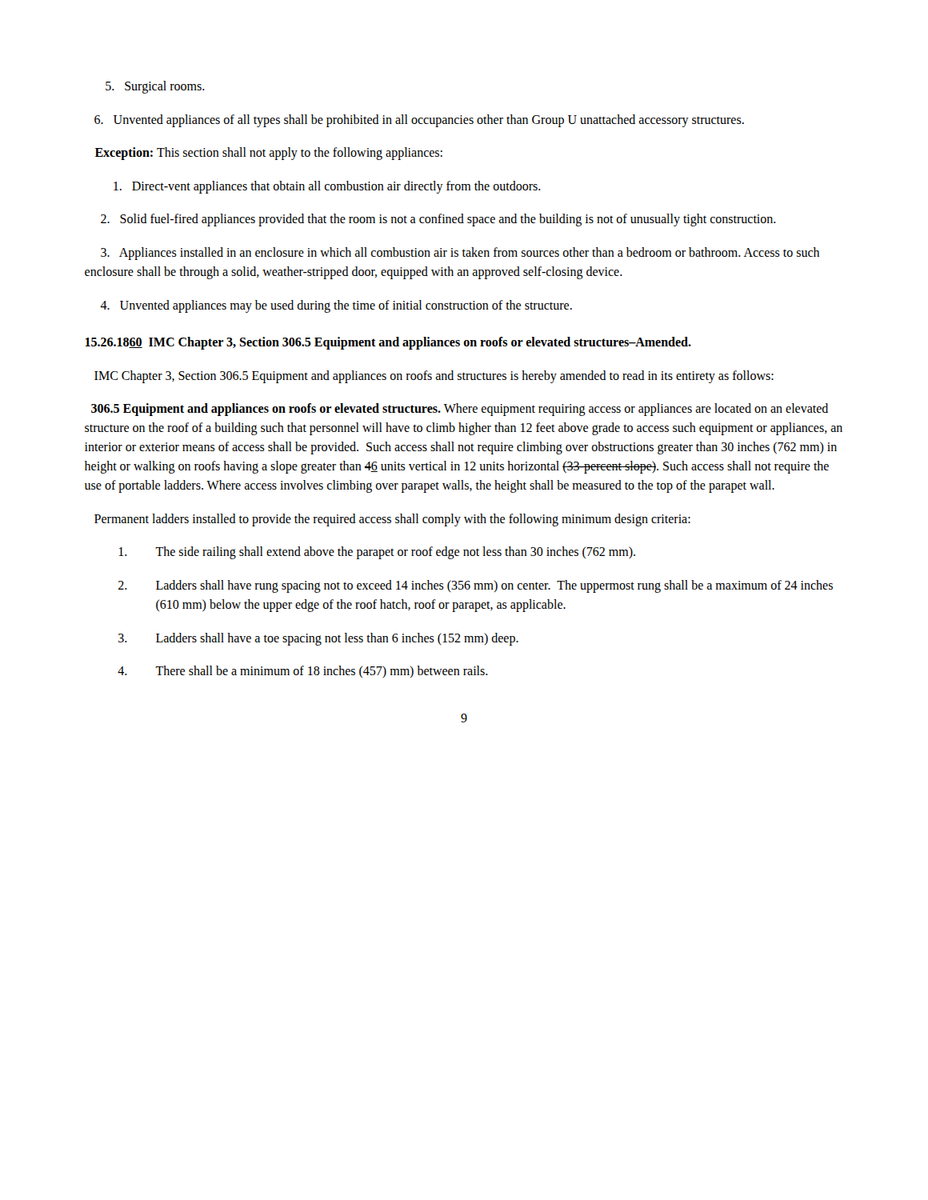5. Surgical rooms.
6. Unvented appliances of all types shall be prohibited in all occupancies other than Group U unattached accessory structures.
Exception: This section shall not apply to the following appliances:
1. Direct-vent appliances that obtain all combustion air directly from the outdoors.
2. Solid fuel-fired appliances provided that the room is not a confined space and the building is not of unusually tight construction.
3. Appliances installed in an enclosure in which all combustion air is taken from sources other than a bedroom or bathroom. Access to such enclosure shall be through a solid, weather-stripped door, equipped with an approved self-closing device.
4. Unvented appliances may be used during the time of initial construction of the structure.
15.26.1860 IMC Chapter 3, Section 306.5 Equipment and appliances on roofs or elevated structures–Amended.
IMC Chapter 3, Section 306.5 Equipment and appliances on roofs and structures is hereby amended to read in its entirety as follows:
306.5 Equipment and appliances on roofs or elevated structures. Where equipment requiring access or appliances are located on an elevated structure on the roof of a building such that personnel will have to climb higher than 12 feet above grade to access such equipment or appliances, an interior or exterior means of access shall be provided. Such access shall not require climbing over obstructions greater than 30 inches (762 mm) in height or walking on roofs having a slope greater than 46 units vertical in 12 units horizontal (33-percent slope). Such access shall not require the use of portable ladders. Where access involves climbing over parapet walls, the height shall be measured to the top of the parapet wall.
Permanent ladders installed to provide the required access shall comply with the following minimum design criteria:
1. The side railing shall extend above the parapet or roof edge not less than 30 inches (762 mm).
2. Ladders shall have rung spacing not to exceed 14 inches (356 mm) on center. The uppermost rung shall be a maximum of 24 inches (610 mm) below the upper edge of the roof hatch, roof or parapet, as applicable.
3. Ladders shall have a toe spacing not less than 6 inches (152 mm) deep.
4. There shall be a minimum of 18 inches (457) mm) between rails.
9